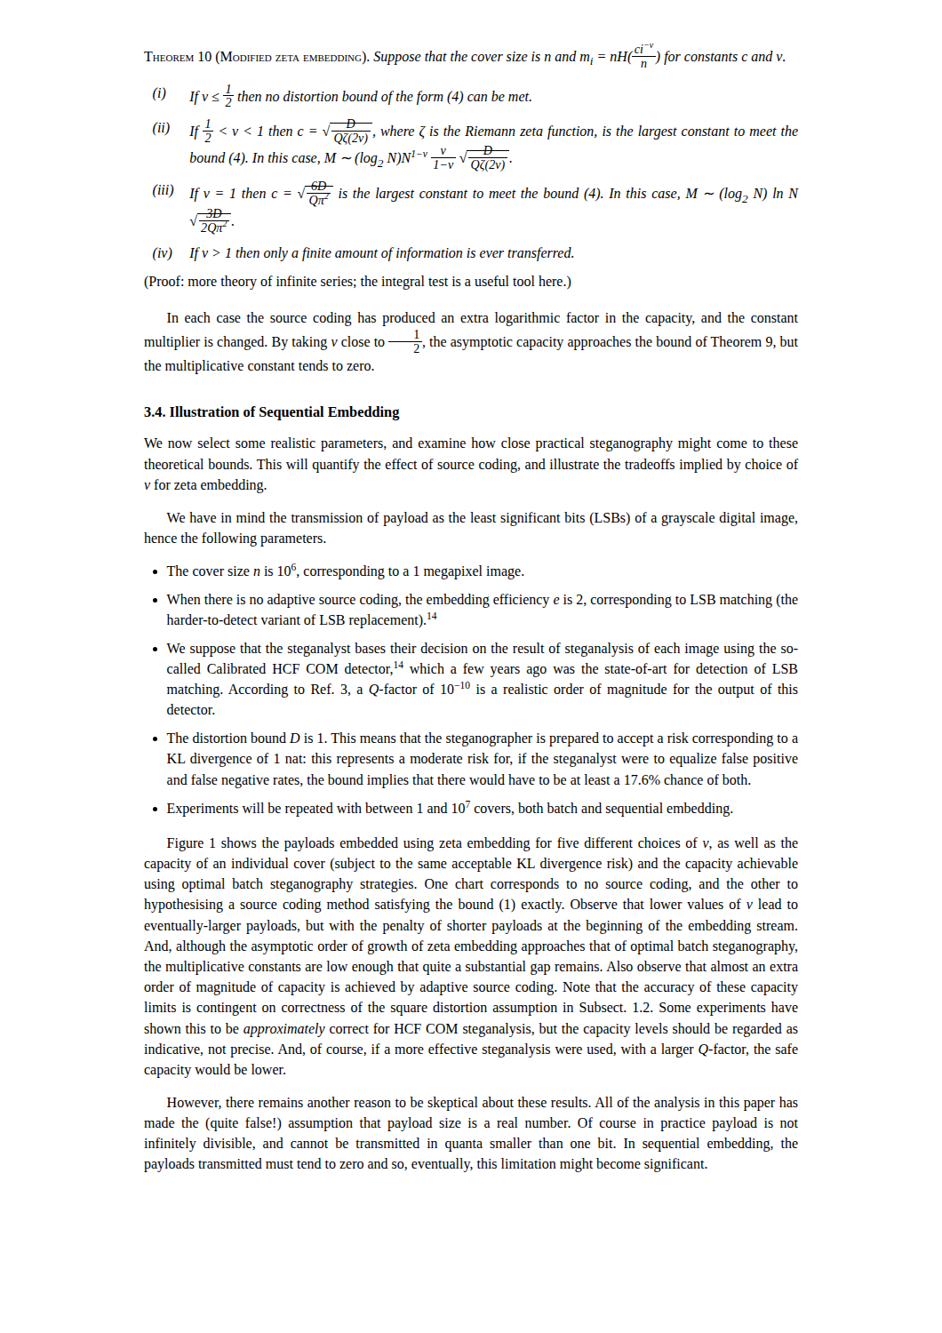Theorem 10 (Modified zeta embedding). Suppose that the cover size is n and mi = nH(ci−ν n) for constants c and ν.
If ν ≤ 12 then no distortion bound of the form (4) can be met.
If 12 < ν < 1 then c = √DQζ(2ν), where ζ is the Riemann zeta function, is the largest constant to meet the bound (4). In this case, M ∼ (log2 N)N1−ν ν 1−ν √DQζ(2ν).
If ν = 1 then c = √6D Qπ2 is the largest constant to meet the bound (4). In this case, M ∼ (log2 N) ln N √3D 2Qπ2.
If ν > 1 then only a finite amount of information is ever transferred.
(Proof: more theory of infinite series; the integral test is a useful tool here.)
In each case the source coding has produced an extra logarithmic factor in the capacity, and the constant multiplier is changed. By taking ν close to 12, the asymptotic capacity approaches the bound of Theorem 9, but the multiplicative constant tends to zero.
3.4. Illustration of Sequential Embedding
We now select some realistic parameters, and examine how close practical steganography might come to these theoretical bounds. This will quantify the effect of source coding, and illustrate the tradeoffs implied by choice of ν for zeta embedding.
We have in mind the transmission of payload as the least significant bits (LSBs) of a grayscale digital image, hence the following parameters.
The cover size n is 106, corresponding to a 1 megapixel image.
When there is no adaptive source coding, the embedding efficiency e is 2, corresponding to LSB matching (the harder-to-detect variant of LSB replacement).14
We suppose that the steganalyst bases their decision on the result of steganalysis of each image using the so-called Calibrated HCF COM detector,14 which a few years ago was the state-of-art for detection of LSB matching. According to Ref. 3, a Q-factor of 10−10 is a realistic order of magnitude for the output of this detector.
The distortion bound D is 1. This means that the steganographer is prepared to accept a risk corresponding to a KL divergence of 1 nat: this represents a moderate risk for, if the steganalyst were to equalize false positive and false negative rates, the bound implies that there would have to be at least a 17.6% chance of both.
Experiments will be repeated with between 1 and 107 covers, both batch and sequential embedding.
Figure 1 shows the payloads embedded using zeta embedding for five different choices of ν, as well as the capacity of an individual cover (subject to the same acceptable KL divergence risk) and the capacity achievable using optimal batch steganography strategies. One chart corresponds to no source coding, and the other to hypothesising a source coding method satisfying the bound (1) exactly. Observe that lower values of ν lead to eventually-larger payloads, but with the penalty of shorter payloads at the beginning of the embedding stream. And, although the asymptotic order of growth of zeta embedding approaches that of optimal batch steganography, the multiplicative constants are low enough that quite a substantial gap remains. Also observe that almost an extra order of magnitude of capacity is achieved by adaptive source coding. Note that the accuracy of these capacity limits is contingent on correctness of the square distortion assumption in Subsect. 1.2. Some experiments have shown this to be approximately correct for HCF COM steganalysis, but the capacity levels should be regarded as indicative, not precise. And, of course, if a more effective steganalysis were used, with a larger Q-factor, the safe capacity would be lower.
However, there remains another reason to be skeptical about these results. All of the analysis in this paper has made the (quite false!) assumption that payload size is a real number. Of course in practice payload is not infinitely divisible, and cannot be transmitted in quanta smaller than one bit. In sequential embedding, the payloads transmitted must tend to zero and so, eventually, this limitation might become significant.